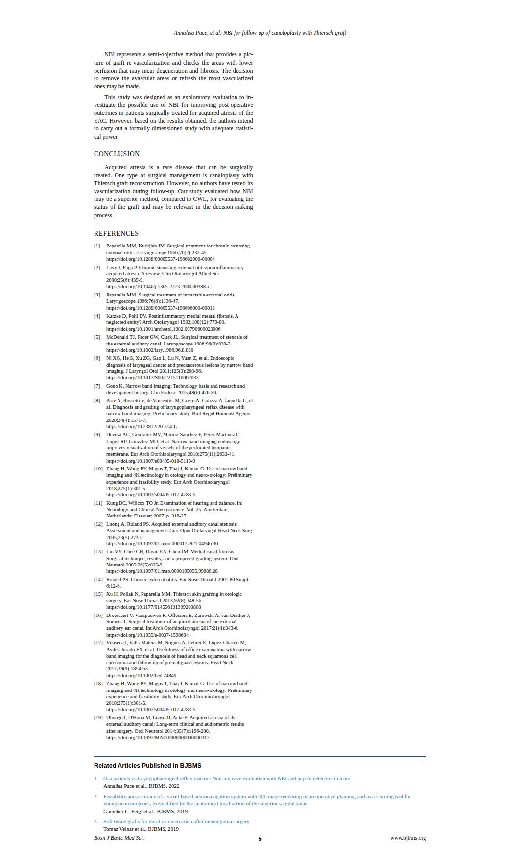Annalisa Pace, et al: NBI for follow-up of canaloplasty with Thiersch graft
NBI represents a semi-objective method that provides a picture of graft re-vascularization and checks the areas with lower perfusion that may incur degeneration and fibrosis. The decision to remove the avascular areas or refresh the most vascularized ones may be made.
This study was designed as an exploratory evaluation to investigate the possible use of NBI for improving post-operative outcomes in patients surgically treated for acquired atresia of the EAC. However, based on the results obtained, the authors intend to carry out a formally dimensioned study with adequate statistical power.
Conclusion
Acquired atresia is a rare disease that can be surgically treated. One type of surgical management is canaloplasty with Thiersch graft reconstruction. However, no authors have tested its vascularization during follow-up. Our study evaluated how NBI may be a superior method, compared to CWL, for evaluating the status of the graft and may be relevant in the decision-making process.
References
[1] Paparella MM, Kurkjian JM. Surgical treatment for chronic stenosing external otitis. Laryngoscope 1966;76(2):232-45. https://doi.org/10.1288/00005537-196602000-00004
[2] Lavy J, Faga P. Chronic stenosing external otitis/postinflammatory acquired atresia: A review. Clin Otolaryngol Allied Sci 2000;25(6):435-9. https://doi.org/10.1046/j.1365-2273.2000.00388.x
[3] Paparella MM. Surgical treatment of intractable external otitis. Laryngoscope 1966;76(6):1136-47. https://doi.org/10.1288/00005537-196606000-00013
[4] Katzke D, Pohl DV. Postinflammatory medial meatal fibrosis. A neglected entity? Arch Otolaryngol 1982;108(12):779-80. https://doi.org/10.1001/archotol.1982.00790600023006
[5] McDonald TJ, Facer GW, Clark JL. Surgical treatment of stenosis of the external auditory canal. Laryngoscope 1986;96(8):830-3. https://doi.org/10.1002/lary.1986.96.8.830
[6] Ni XG, He S, Xu ZG, Gao L, Lu N, Yuan Z, et al. Endoscopic diagnosis of laryngeal cancer and precancerous lesions by narrow band imaging. J Laryngol Otol 2011;125(3):288-96. https://doi.org/10.1017/S0022215110002033
[7] Gono K. Narrow band imaging: Technology basis and research and development history. Clin Endosc 2015;48(6):476-80.
[8] Pace A, Rossetti V, de Vincentiis M, Greco A, Colizza A, Iannella G, et al. Diagnosis and grading of laryngopharyngeal reflux disease with narrow band imaging: Preliminary study. Biol Regul Homeost Agents 2020;34(4):1571-7. https://doi.org/10.23812/20-314-L
[9] Devesa AC, González MV, Mariño-Sánchez F, Pérez Martínez C, López RP, González MD, et al. Narrow band imaging endoscopy improves visualization of vessels of the perforated tympanic membrane. Eur Arch Otorhinolaryngol 2018;275(11):2633-41. https://doi.org/10.1007/s00405-018-5119-9
[10] Zhang H, Wong PY, Magos T, Thaj J, Kumar G. Use of narrow band imaging and 4K technology in otology and neuro-otology: Preliminary experience and feasibility study. Eur Arch Otorhinolaryngol 2018;275(1):301-5. https://doi.org/10.1007/s00405-017-4783-5
[11] Kung BC, Willcox TO Jr. Examination of hearing and balance. In: Neurology and Clinical Neuroscience. Vol. 25. Amsterdam, Netherlands: Elsevier; 2007. p. 318-27.
[12] Luong A, Roland PS. Acquired external auditory canal stenosis: Assessment and management. Curr Opin Otolaryngol Head Neck Surg 2005;13(5):273-6. https://doi.org/10.1097/01.moo.0000172821.04946.30
[13] Lin VY, Chee GH, David EA, Chen JM. Medial canal fibrosis: Surgical technique, results, and a proposed grading system. Otol Neurotol 2005;26(5):825-9. https://doi.org/10.1097/01.mao.0000185055.99888.28
[14] Roland PS. Chronic external otitis. Ear Nose Throat J 2001;80 Suppl 6:12-6.
[15] Xu H, Pollak N, Paparella MM. Thiersch skin grafting in otologic surgery. Ear Nose Throat J 2013;92(8):348-56. https://doi.org/10.1177/014556131309200808
[16] Droessaert V, Vanspauwen R, Offeciers E, Zarowski A, van Dinther J, Somers T. Surgical treatment of acquired atresia of the external auditory ear canal. Int Arch Otorhinolaryngol 2017;21(4):343-6. https://doi.org/10.1055/s-0037-1598604
[17] Vilaseca I, Valls-Mateus M, Nogués A, Lehrer E, López-Chacón M, Avilés-Jurado FX, et al. Usefulness of office examination with narrow-band imaging for the diagnosis of head and neck squamous cell carcinoma and follow-up of premalignant lesions. Head Neck 2017;39(9):1854-63. https://doi.org/10.1002/hed.24849
[18] Zhang H, Wong PY, Magos T, Thaj J, Kumar G. Use of narrow band imaging and 4K technology in otology and neuro-otology: Preliminary experience and feasibility study. Eur Arch Otorhinolaryngol 2018;275(1):301-5. https://doi.org/10.1007/s00405-017-4783-5
[19] Dhooge I, D'Hoop M, Loose D, Acke F. Acquired atresia of the external auditory canal: Long-term clinical and audiometric results after surgery. Otol Neurotol 2014;35(7):1196-200. https://doi.org/10.1097/MAO.0000000000000317
Related Articles Published in BJBMS
1. Osa patients vs laryngopharyngeal reflux disease: Non-invasive evaluation with NBI and pepsin detection in tears Annalisa Pace et al., BJBMS, 2022
2. Feasibility and accuracy of a voxel-based neuronavigation system with 3D image rendering in preoperative planning and as a learning tool for young neurosurgeons, exemplified by the anatomical localization of the superior sagittal sinus Guenther C. Feigl et al., BJBMS, 2019
3. Soft tissue grafts for dural reconstruction after meningioma surgery Tomaz Velnar et al., BJBMS, 2019
Bosn J Basic Med Sci.
5
www.bjbms.org